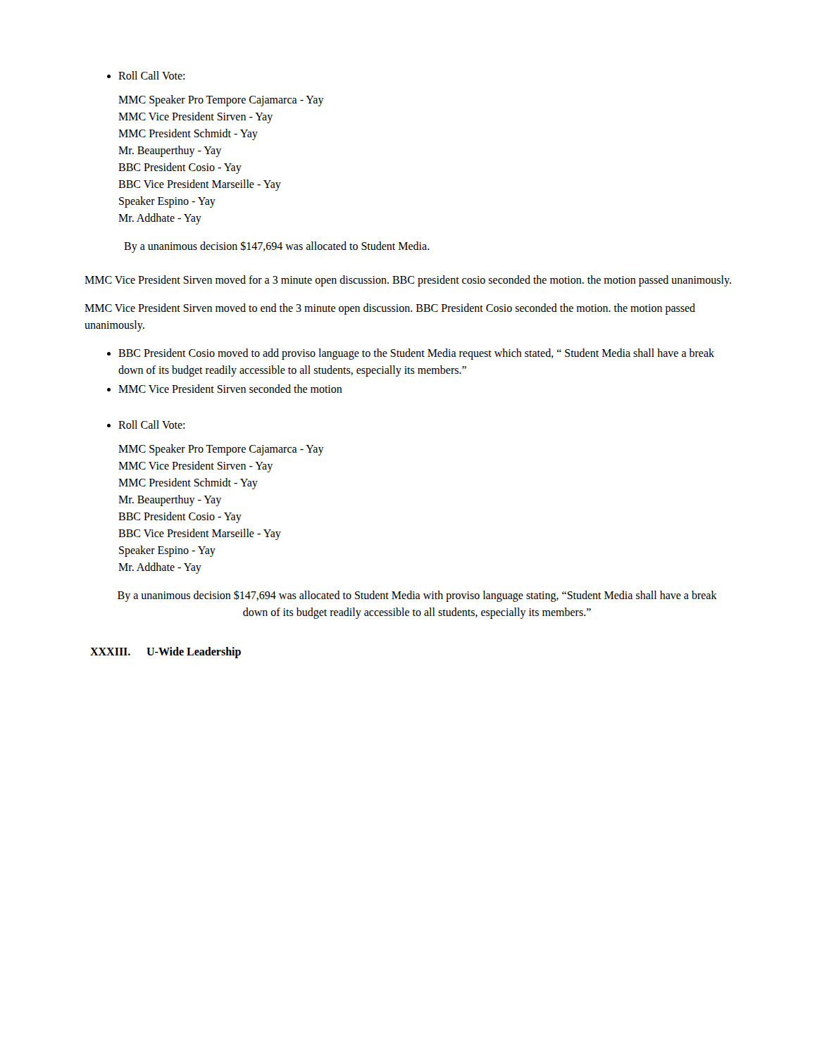Roll Call Vote:
MMC Speaker Pro Tempore Cajamarca - Yay
MMC Vice President Sirven - Yay
MMC President Schmidt - Yay
Mr. Beauperthuy - Yay
BBC President Cosio - Yay
BBC Vice President Marseille - Yay
Speaker Espino - Yay
Mr. Addhate - Yay
By a unanimous decision $147,694 was allocated to Student Media.
MMC Vice President Sirven moved for a 3 minute open discussion. BBC president cosio seconded the motion. the motion passed unanimously.
MMC Vice President Sirven moved to end the 3 minute open discussion. BBC President Cosio seconded the motion. the motion passed unanimously.
BBC President Cosio moved to add proviso language to the Student Media request which stated, “ Student Media shall have a break down of its budget readily accessible to all students, especially its members.”
MMC Vice President Sirven seconded the motion
Roll Call Vote:
MMC Speaker Pro Tempore Cajamarca - Yay
MMC Vice President Sirven - Yay
MMC President Schmidt - Yay
Mr. Beauperthuy - Yay
BBC President Cosio - Yay
BBC Vice President Marseille - Yay
Speaker Espino - Yay
Mr. Addhate - Yay
By a unanimous decision $147,694 was allocated to Student Media with proviso language stating, “Student Media shall have a break down of its budget readily accessible to all students, especially its members.”
XXXIII. U-Wide Leadership